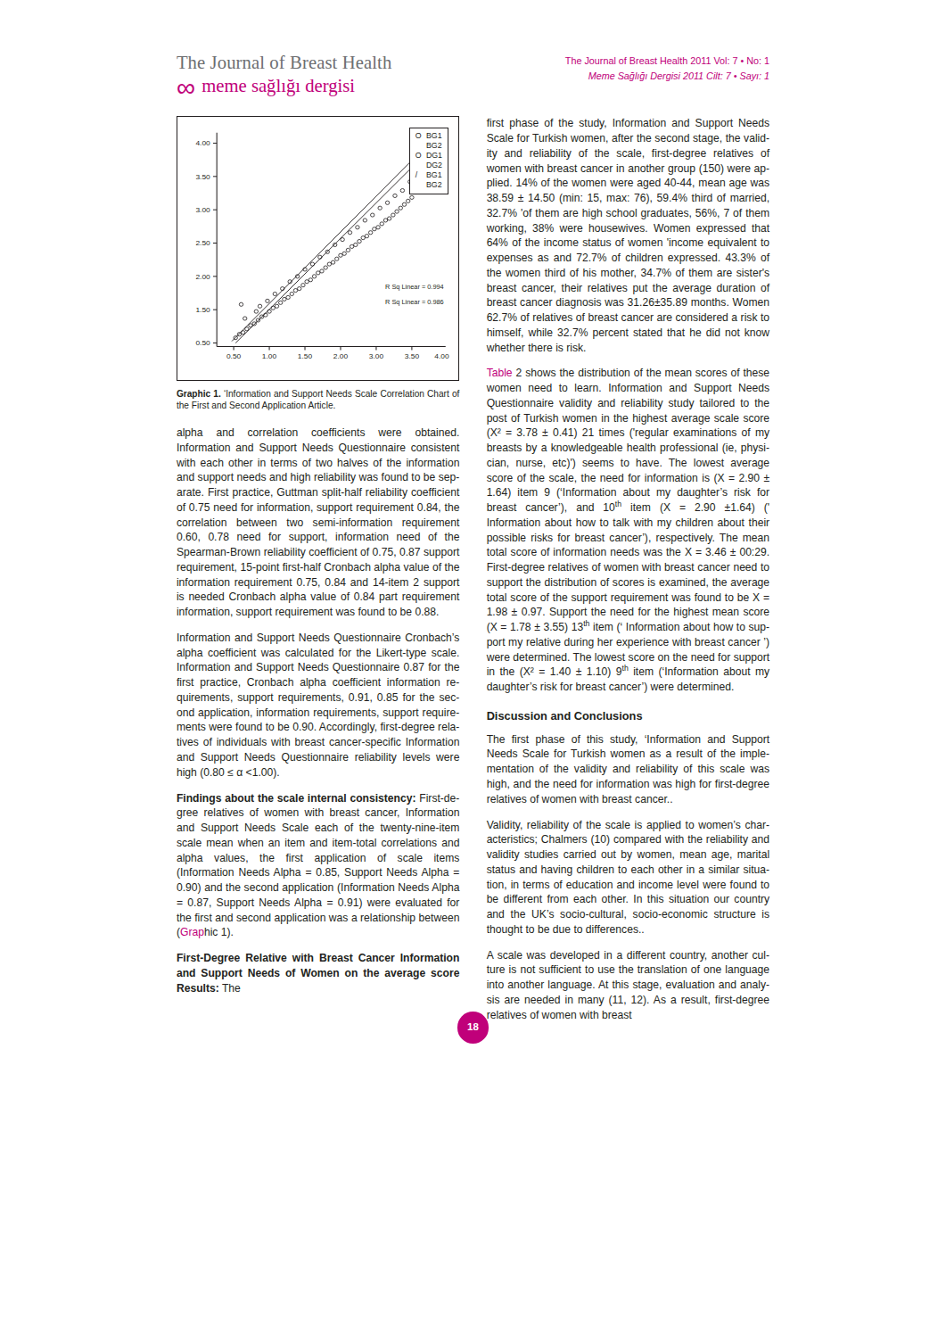The Journal of Breast Health
∞meme sağlığı dergisi
The Journal of Breast Health 2011 Vol: 7 • No: 1
Meme Sağlığı Dergisi 2011 Cilt: 7 • Sayı: 1
4.00 3.50 3.00 2.50 2.00 1.50 0.50 0.50 1.00 1.50 2.00 3.00 3.50 4.00 R Sq Linear = 0.994 R Sq Linear = 0.986
OBG1
BG2
ODG1
DG2
/BG1
BG2
Graphic 1. ‘Information and Support Needs Scale Correlation Chart of the First and Second Application Article.
alpha and correlation coefficients were obtained. Information and Support Needs Questionnaire consistent with each other in terms of two halves of the information and support needs and high reliability was found to be separate. First practice, Guttman split-half reliability coefficient of 0.75 need for information, support requirement 0.84, the correlation between two semi-information requirement 0.60, 0.78 need for support, information need of the Spearman-Brown reliability coefficient of 0.75, 0.87 support requirement, 15-point first-half Cronbach alpha value of the information requirement 0.75, 0.84 and 14-item 2 support is needed Cronbach alpha value of 0.84 part requirement information, support requirement was found to be 0.88.
Information and Support Needs Questionnaire Cronbach’s alpha coefficient was calculated for the Likert-type scale. Information and Support Needs Questionnaire 0.87 for the first practice, Cronbach alpha coefficient information requirements, support requirements, 0.91, 0.85 for the second application, information requirements, support requirements were found to be 0.90. Accordingly, first-degree relatives of individuals with breast cancer-specific Information and Support Needs Questionnaire reliability levels were high (0.80 ≤ α <1.00).
Findings about the scale internal consistency: First-degree relatives of women with breast cancer, Information and Support Needs Scale each of the twenty-nine-item scale mean when an item and item-total correlations and alpha values, the first application of scale items (Information Needs Alpha = 0.85, Support Needs Alpha = 0.90) and the second application (Information Needs Alpha = 0.87, Support Needs Alpha = 0.91) were evaluated for the first and second application was a relationship between (Graphic 1).
First-Degree Relative with Breast Cancer Information and Support Needs of Women on the average score Results: The
first phase of the study, Information and Support Needs Scale for Turkish women, after the second stage, the validity and reliability of the scale, first-degree relatives of women with breast cancer in another group (150) were applied. 14% of the women were aged 40-44, mean age was 38.59 ± 14.50 (min: 15, max: 76), 59.4% third of married, 32.7% 'of them are high school graduates, 56%, 7 of them working, 38% were housewives. Women expressed that 64% of the income status of women 'income equivalent to expenses as and 72.7% of children expressed. 43.3% of the women third of his mother, 34.7% of them are sister's breast cancer, their relatives put the average duration of breast cancer diagnosis was 31.26±35.89 months. Women 62.7% of relatives of breast cancer are considered a risk to himself, while 32.7% percent stated that he did not know whether there is risk.
Table 2 shows the distribution of the mean scores of these women need to learn. Information and Support Needs Questionnaire validity and reliability study tailored to the post of Turkish women in the highest average scale score (X² = 3.78 ± 0.41) 21 times ('regular examinations of my breasts by a knowledgeable health professional (ie, physician, nurse, etc)') seems to have. The lowest average score of the scale, the need for information is (X = 2.90 ± 1.64) item 9 (‘Information about my daughter’s risk for breast cancer’), and 10th item (X = 2.90 ±1.64) (' Information about how to talk with my children about their possible risks for breast cancer’), respectively. The mean total score of information needs was the X = 3.46 ± 00:29. First-degree relatives of women with breast cancer need to support the distribution of scores is examined, the average total score of the support requirement was found to be X = 1.98 ± 0.97. Support the need for the highest mean score (X = 1.78 ± 3.55) 13th item (‘ Information about how to support my relative during her experience with breast cancer ’) were determined. The lowest score on the need for support in the (X² = 1.40 ± 1.10) 9th item (‘Information about my daughter’s risk for breast cancer’) were determined.
Discussion and Conclusions
The first phase of this study, ‘Information and Support Needs Scale for Turkish women as a result of the implementation of the validity and reliability of this scale was high, and the need for information was high for first-degree relatives of women with breast cancer..
Validity, reliability of the scale is applied to women’s characteristics; Chalmers (10) compared with the reliability and validity studies carried out by women, mean age, marital status and having children to each other in a similar situation, in terms of education and income level were found to be different from each other. In this situation our country and the UK’s socio-cultural, socio-economic structure is thought to be due to differences..
A scale was developed in a different country, another culture is not sufficient to use the translation of one language into another language. At this stage, evaluation and analysis are needed in many (11, 12). As a result, first-degree relatives of women with breast
18